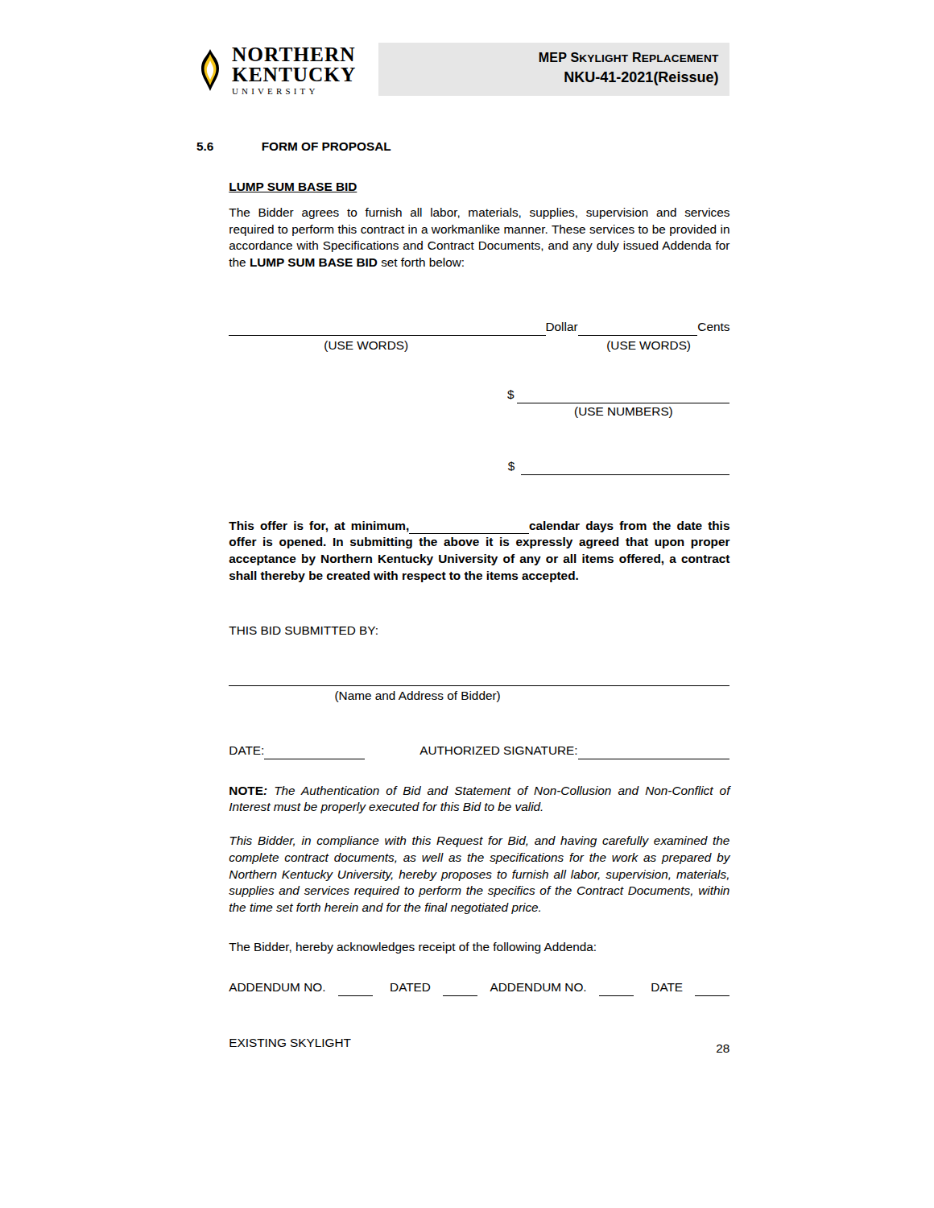NORTHERN KENTUCKY UNIVERSITY
MEP SKYLIGHT REPLACEMENT
NKU-41-2021(Reissue)
5.6 FORM OF PROPOSAL
LUMP SUM BASE BID
The Bidder agrees to furnish all labor, materials, supplies, supervision and services required to perform this contract in a workmanlike manner. These services to be provided in accordance with Specifications and Contract Documents, and any duly issued Addenda for the LUMP SUM BASE BID set forth below:
Dollar Cents
(USE WORDS) (USE WORDS)
$
(USE NUMBERS)
$
This offer is for, at minimum, calendar days from the date this offer is opened. In submitting the above it is expressly agreed that upon proper acceptance by Northern Kentucky University of any or all items offered, a contract shall thereby be created with respect to the items accepted.
THIS BID SUBMITTED BY:
(Name and Address of Bidder)
DATE: AUTHORIZED SIGNATURE:
NOTE: The Authentication of Bid and Statement of Non-Collusion and Non-Conflict of Interest must be properly executed for this Bid to be valid.
This Bidder, in compliance with this Request for Bid, and having carefully examined the complete contract documents, as well as the specifications for the work as prepared by Northern Kentucky University, hereby proposes to furnish all labor, supervision, materials, supplies and services required to perform the specifics of the Contract Documents, within the time set forth herein and for the final negotiated price.
The Bidder, hereby acknowledges receipt of the following Addenda:
ADDENDUM NO. DATED ADDENDUM NO. DATE
EXISTING SKYLIGHT
28